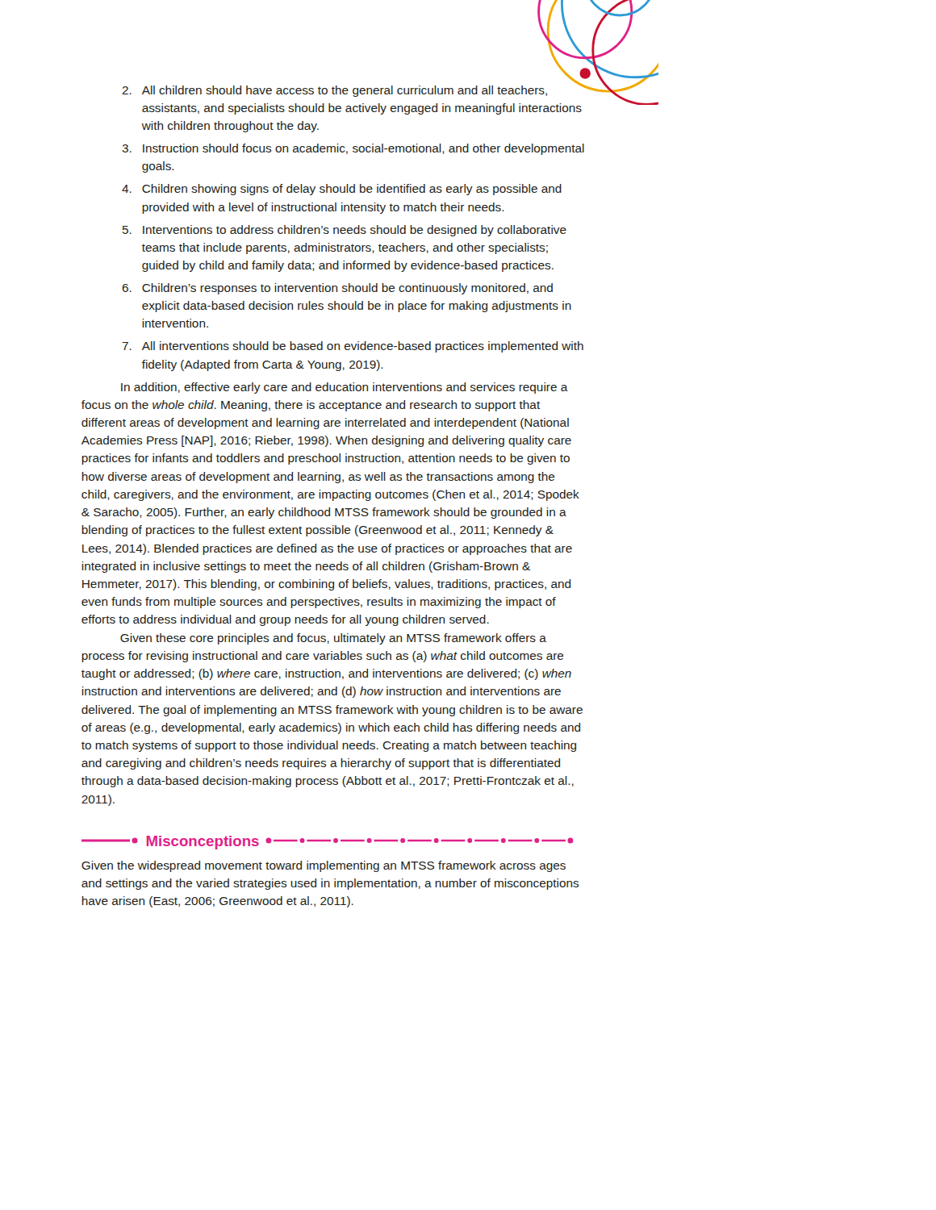All children should have access to the general curriculum and all teachers, assistants, and specialists should be actively engaged in meaningful interactions with children throughout the day.
Instruction should focus on academic, social-emotional, and other developmental goals.
Children showing signs of delay should be identified as early as possible and provided with a level of instructional intensity to match their needs.
Interventions to address children’s needs should be designed by collaborative teams that include parents, administrators, teachers, and other specialists; guided by child and family data; and informed by evidence-based practices.
Children’s responses to intervention should be continuously monitored, and explicit data-based decision rules should be in place for making adjustments in intervention.
All interventions should be based on evidence-based practices implemented with fidelity (Adapted from Carta & Young, 2019).
In addition, effective early care and education interventions and services require a focus on the whole child. Meaning, there is acceptance and research to support that different areas of development and learning are interrelated and interdependent (National Academies Press [NAP], 2016; Rieber, 1998). When designing and delivering quality care practices for infants and toddlers and preschool instruction, attention needs to be given to how diverse areas of development and learning, as well as the transactions among the child, caregivers, and the environment, are impacting outcomes (Chen et al., 2014; Spodek & Saracho, 2005). Further, an early childhood MTSS framework should be grounded in a blending of practices to the fullest extent possible (Greenwood et al., 2011; Kennedy & Lees, 2014). Blended practices are defined as the use of practices or approaches that are integrated in inclusive settings to meet the needs of all children (Grisham-Brown & Hemmeter, 2017). This blending, or combining of beliefs, values, traditions, practices, and even funds from multiple sources and perspectives, results in maximizing the impact of efforts to address individual and group needs for all young children served.
Given these core principles and focus, ultimately an MTSS framework offers a process for revising instructional and care variables such as (a) what child outcomes are taught or addressed; (b) where care, instruction, and interventions are delivered; (c) when instruction and interventions are delivered; and (d) how instruction and interventions are delivered. The goal of implementing an MTSS framework with young children is to be aware of areas (e.g., developmental, early academics) in which each child has differing needs and to match systems of support to those individual needs. Creating a match between teaching and caregiving and children’s needs requires a hierarchy of support that is differentiated through a data-based decision-making process (Abbott et al., 2017; Pretti-Frontczak et al., 2011).
Misconceptions
Given the widespread movement toward implementing an MTSS framework across ages and settings and the varied strategies used in implementation, a number of misconceptions have arisen (East, 2006; Greenwood et al., 2011).